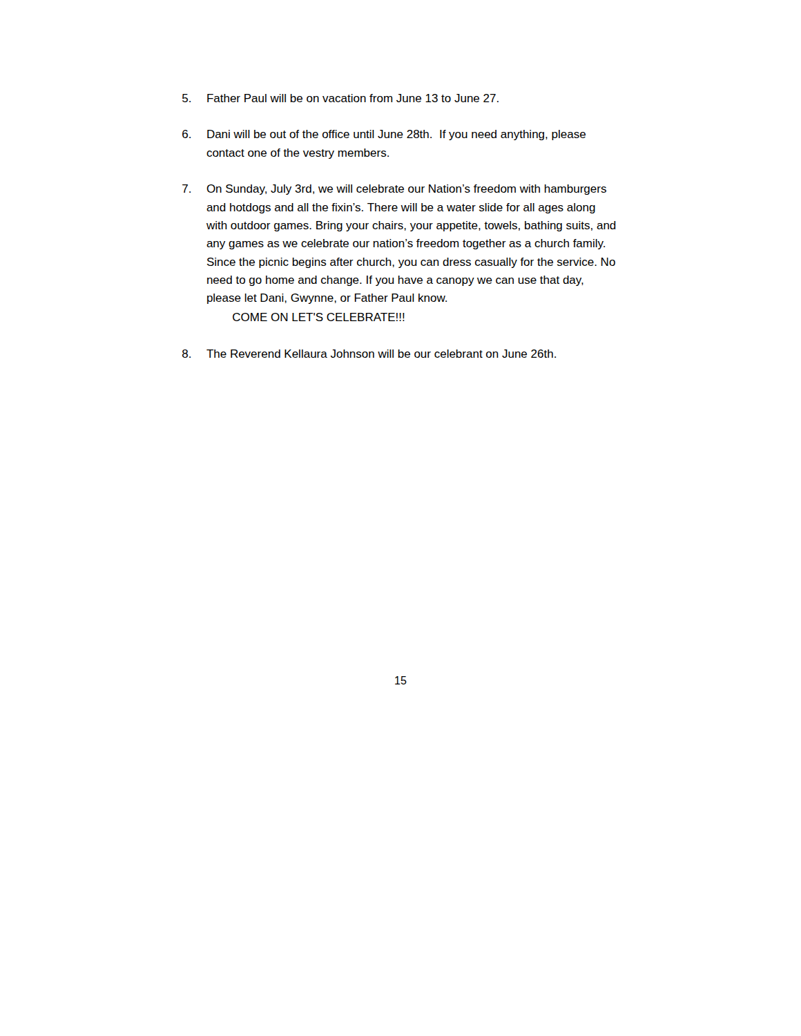5. Father Paul will be on vacation from June 13 to June 27.
6. Dani will be out of the office until June 28th. If you need anything, please contact one of the vestry members.
7. On Sunday, July 3rd, we will celebrate our Nation’s freedom with hamburgers and hotdogs and all the fixin’s. There will be a water slide for all ages along with outdoor games. Bring your chairs, your appetite, towels, bathing suits, and any games as we celebrate our nation’s freedom together as a church family. Since the picnic begins after church, you can dress casually for the service. No need to go home and change. If you have a canopy we can use that day, please let Dani, Gwynne, or Father Paul know. COME ON LET'S CELEBRATE!!!
8. The Reverend Kellaura Johnson will be our celebrant on June 26th.
15